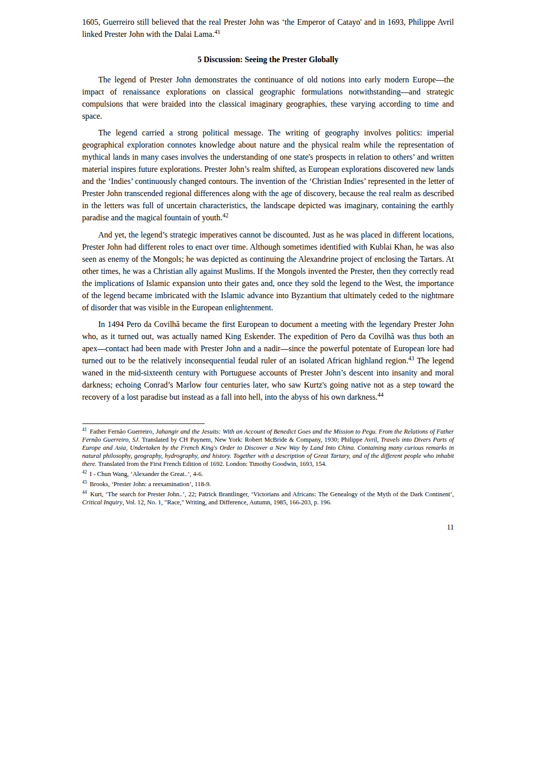1605, Guerreiro still believed that the real Prester John was ‘the Emperor of Catayo' and in 1693, Philippe Avril linked Prester John with the Dalai Lama.41
5 Discussion: Seeing the Prester Globally
The legend of Prester John demonstrates the continuance of old notions into early modern Europe—the impact of renaissance explorations on classical geographic formulations notwithstanding—and strategic compulsions that were braided into the classical imaginary geographies, these varying according to time and space.
The legend carried a strong political message. The writing of geography involves politics: imperial geographical exploration connotes knowledge about nature and the physical realm while the representation of mythical lands in many cases involves the understanding of one state's prospects in relation to others’ and written material inspires future explorations. Prester John’s realm shifted, as European explorations discovered new lands and the ‘Indies’ continuously changed contours. The invention of the ‘Christian Indies’ represented in the letter of Prester John transcended regional differences along with the age of discovery, because the real realm as described in the letters was full of uncertain characteristics, the landscape depicted was imaginary, containing the earthly paradise and the magical fountain of youth.42
And yet, the legend’s strategic imperatives cannot be discounted. Just as he was placed in different locations, Prester John had different roles to enact over time. Although sometimes identified with Kublai Khan, he was also seen as enemy of the Mongols; he was depicted as continuing the Alexandrine project of enclosing the Tartars. At other times, he was a Christian ally against Muslims. If the Mongols invented the Prester, then they correctly read the implications of Islamic expansion unto their gates and, once they sold the legend to the West, the importance of the legend became imbricated with the Islamic advance into Byzantium that ultimately ceded to the nightmare of disorder that was visible in the European enlightenment.
In 1494 Pero da Covilhã became the first European to document a meeting with the legendary Prester John who, as it turned out, was actually named King Eskender. The expedition of Pero da Covilhã was thus both an apex—contact had been made with Prester John and a nadir—since the powerful potentate of European lore had turned out to be the relatively inconsequential feudal ruler of an isolated African highland region.43 The legend waned in the mid-sixteenth century with Portuguese accounts of Prester John’s descent into insanity and moral darkness; echoing Conrad’s Marlow four centuries later, who saw Kurtz's going native not as a step toward the recovery of a lost paradise but instead as a fall into hell, into the abyss of his own darkness.44
41 Father Fernão Guerreiro, Jahangir and the Jesuits: With an Account of Benedict Goes and the Mission to Pegu. From the Relations of Father Fernão Guerreiro, SJ. Translated by CH Paynem, New York: Robert McBride & Company, 1930; Philippe Avril, Travels into Divers Parts of Europe and Asia, Undertaken by the French King's Order to Discover a New Way by Land Into China. Containing many curious remarks in natural philosophy, geography, hydrography, and history. Together with a description of Great Tartary, and of the different people who inhabit there. Translated from the First French Edition of 1692. London: Timothy Goodwin, 1693, 154.
42 I - Chun Wang, ‘Alexander the Great..’, 4-6.
43 Brooks, ‘Prester John: a reexamination’, 118-9.
44 Kurt, ‘The search for Prester John..’, 22; Patrick Brantlinger, ‘Victorians and Africans: The Genealogy of the Myth of the Dark Continent’, Critical Inquiry, Vol. 12, No. 1, "Race," Writing, and Difference, Autumn, 1985, 166-203, p. 196.
11